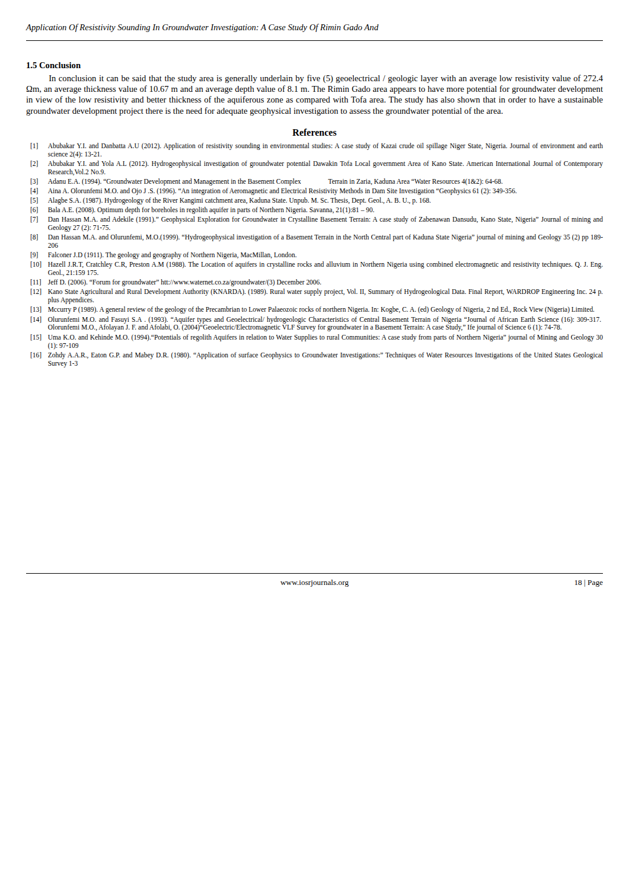Application Of Resistivity Sounding In Groundwater Investigation: A Case Study Of Rimin Gado And
1.5 Conclusion
In conclusion it can be said that the study area is generally underlain by five (5) geoelectrical / geologic layer with an average low resistivity value of 272.4 Ωm, an average thickness value of 10.67 m and an average depth value of 8.1 m. The Rimin Gado area appears to have more potential for groundwater development in view of the low resistivity and better thickness of the aquiferous zone as compared with Tofa area. The study has also shown that in order to have a sustainable groundwater development project there is the need for adequate geophysical investigation to assess the groundwater potential of the area.
References
[1] Abubakar Y.I. and Danbatta A.U (2012). Application of resistivity sounding in environmental studies: A case study of Kazai crude oil spillage Niger State, Nigeria. Journal of environment and earth science 2(4): 13-21.
[2] Abubakar Y.I. and Yola A.L (2012). Hydrogeophysical investigation of groundwater potential Dawakin Tofa Local government Area of Kano State. American International Journal of Contemporary Research,Vol.2 No.9.
[3] Adanu E.A. (1994). “Groundwater Development and Management in the Basement Complex Terrain in Zaria, Kaduna Area “Water Resources 4(1&2): 64-68.
[4] Aina A. Olorunfemi M.O. and Ojo J .S. (1996). “An integration of Aeromagnetic and Electrical Resistivity Methods in Dam Site Investigation “Geophysics 61 (2): 349-356.
[5] Alagbe S.A. (1987). Hydrogeology of the River Kangimi catchment area, Kaduna State. Unpub. M. Sc. Thesis, Dept. Geol., A. B. U., p. 168.
[6] Bala A.E. (2008). Optimum depth for boreholes in regolith aquifer in parts of Northern Nigeria. Savanna, 21(1):81 – 90.
[7] Dan Hassan M.A. and Adekile (1991).” Geophysical Exploration for Groundwater in Crystalline Basement Terrain: A case study of Zabenawan Dansudu, Kano State, Nigeria” Journal of mining and Geology 27 (2): 71-75.
[8] Dan Hassan M.A. and Olurunfemi, M.O.(1999). “Hydrogeophysical investigation of a Basement Terrain in the North Central part of Kaduna State Nigeria” journal of mining and Geology 35 (2) pp 189-206
[9] Falconer J.D (1911). The geology and geography of Northern Nigeria, MacMillan, London.
[10] Hazell J.R.T, Cratchley C.R, Preston A.M (1988). The Location of aquifers in crystalline rocks and alluvium in Northern Nigeria using combined electromagnetic and resistivity techniques. Q. J. Eng. Geol., 21:159 175.
[11] Jeff D. (2006). “Forum for groundwater” htt://www.waternet.co.za/groundwater/(3) December 2006.
[12] Kano State Agricultural and Rural Development Authority (KNARDA). (1989). Rural water supply project, Vol. II, Summary of Hydrogeological Data. Final Report, WARDROP Engineering Inc. 24 p. plus Appendices.
[13] Mccurry P (1989). A general review of the geology of the Precambrian to Lower Palaeozoic rocks of northern Nigeria. In: Kogbe, C. A. (ed) Geology of Nigeria, 2 nd Ed., Rock View (Nigeria) Limited.
[14] Olurunfemi M.O. and Fasuyi S.A . (1993). “Aquifer types and Geoelectrical/ hydrogeologic Characteristics of Central Basement Terrain of Nigeria “Journal of African Earth Science (16): 309-317. Olorunfemi M.O., Afolayan J. F. and Afolabi, O. (2004)“Geoelectric/Electromagnetic VLF Survey for groundwater in a Basement Terrain: A case Study,” Ife journal of Science 6 (1): 74-78.
[15] Uma K.O. and Kehinde M.O. (1994).“Potentials of regolith Aquifers in relation to Water Supplies to rural Communities: A case study from parts of Northern Nigeria” journal of Mining and Geology 30 (1): 97-109
[16] Zohdy A.A.R., Eaton G.P. and Mabey D.R. (1980). “Application of surface Geophysics to Groundwater Investigations:” Techniques of Water Resources Investigations of the United States Geological Survey 1-3
www.iosrjournals.org
18 | Page